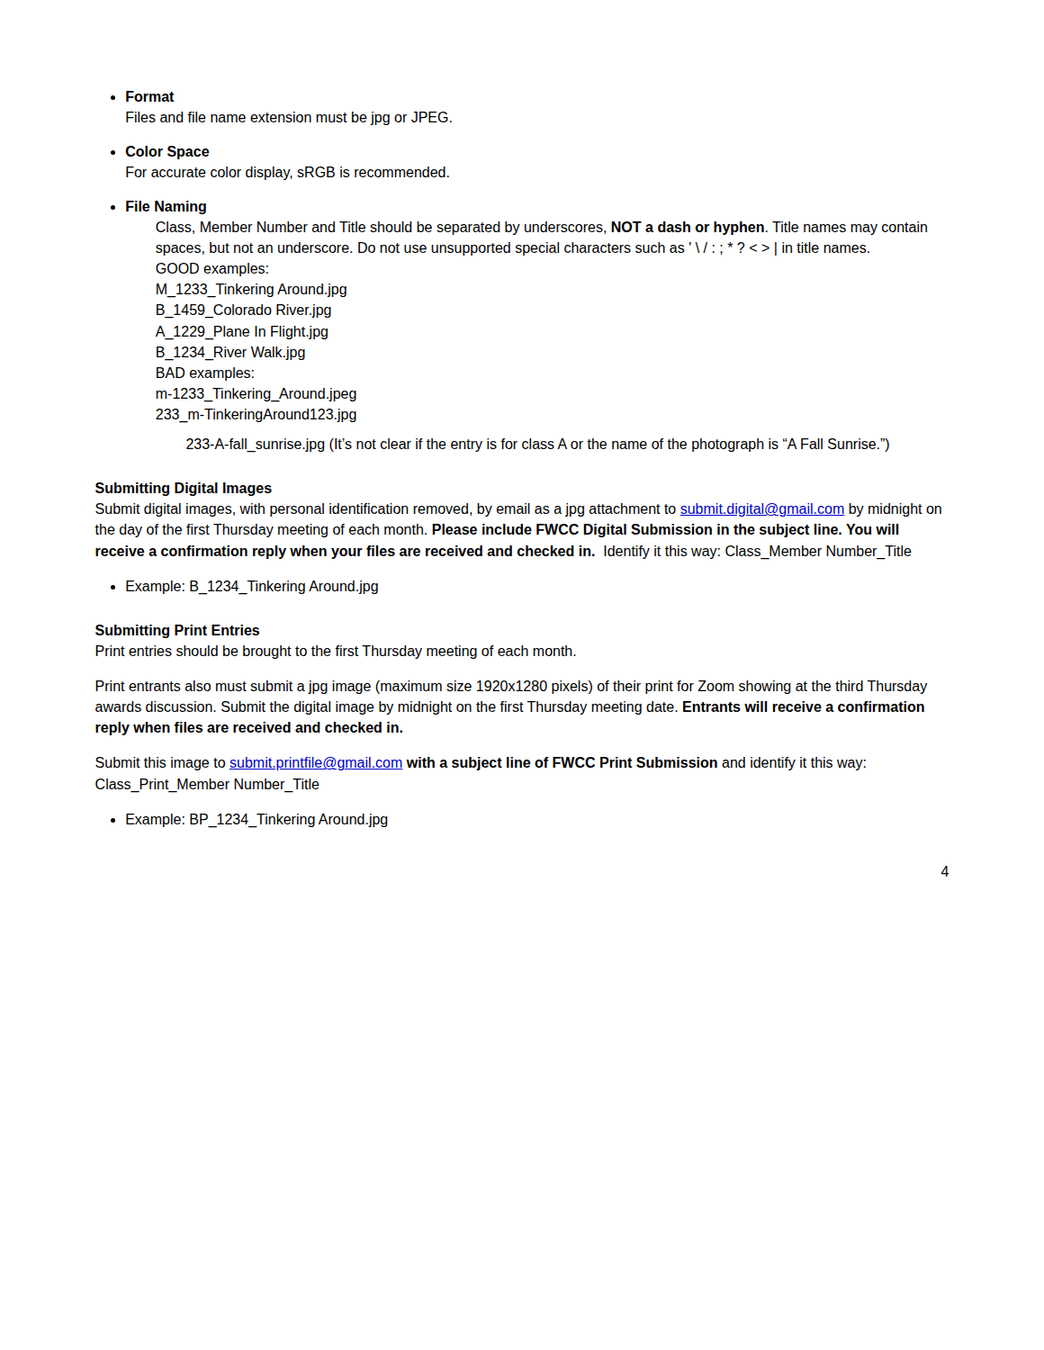Format Files and file name extension must be jpg or JPEG.
Color Space For accurate color display, sRGB is recommended.
File Naming
Class, Member Number and Title should be separated by underscores, NOT a dash or hyphen. Title names may contain spaces, but not an underscore. Do not use unsupported special characters such as ' \ / : ; * ? < > | in title names.
GOOD examples:
M_1233_Tinkering Around.jpg
B_1459_Colorado River.jpg
A_1229_Plane In Flight.jpg
B_1234_River Walk.jpg
BAD examples:
m-1233_Tinkering_Around.jpeg
233_m-TinkeringAround123.jpg
233-A-fall_sunrise.jpg (It’s not clear if the entry is for class A or the name of the photograph is “A Fall Sunrise.”)
Submitting Digital Images
Submit digital images, with personal identification removed, by email as a jpg attachment to submit.digital@gmail.com by midnight on the day of the first Thursday meeting of each month. Please include FWCC Digital Submission in the subject line. You will receive a confirmation reply when your files are received and checked in. Identify it this way: Class_Member Number_Title
Example: B_1234_Tinkering Around.jpg
Submitting Print Entries
Print entries should be brought to the first Thursday meeting of each month.
Print entrants also must submit a jpg image (maximum size 1920x1280 pixels) of their print for Zoom showing at the third Thursday awards discussion. Submit the digital image by midnight on the first Thursday meeting date. Entrants will receive a confirmation reply when files are received and checked in.
Submit this image to submit.printfile@gmail.com with a subject line of FWCC Print Submission and identify it this way: Class_Print_Member Number_Title
Example: BP_1234_Tinkering Around.jpg
4